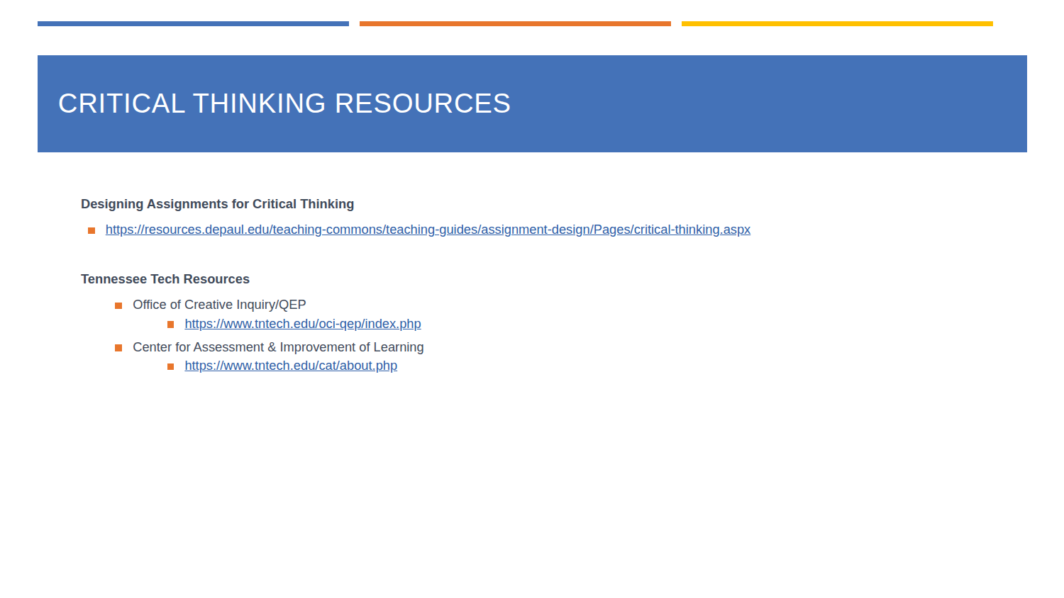Critical Thinking Resources
Designing Assignments for Critical Thinking
https://resources.depaul.edu/teaching-commons/teaching-guides/assignment-design/Pages/critical-thinking.aspx
Tennessee Tech Resources
Office of Creative Inquiry/QEP
https://www.tntech.edu/oci-qep/index.php
Center for Assessment & Improvement of Learning
https://www.tntech.edu/cat/about.php